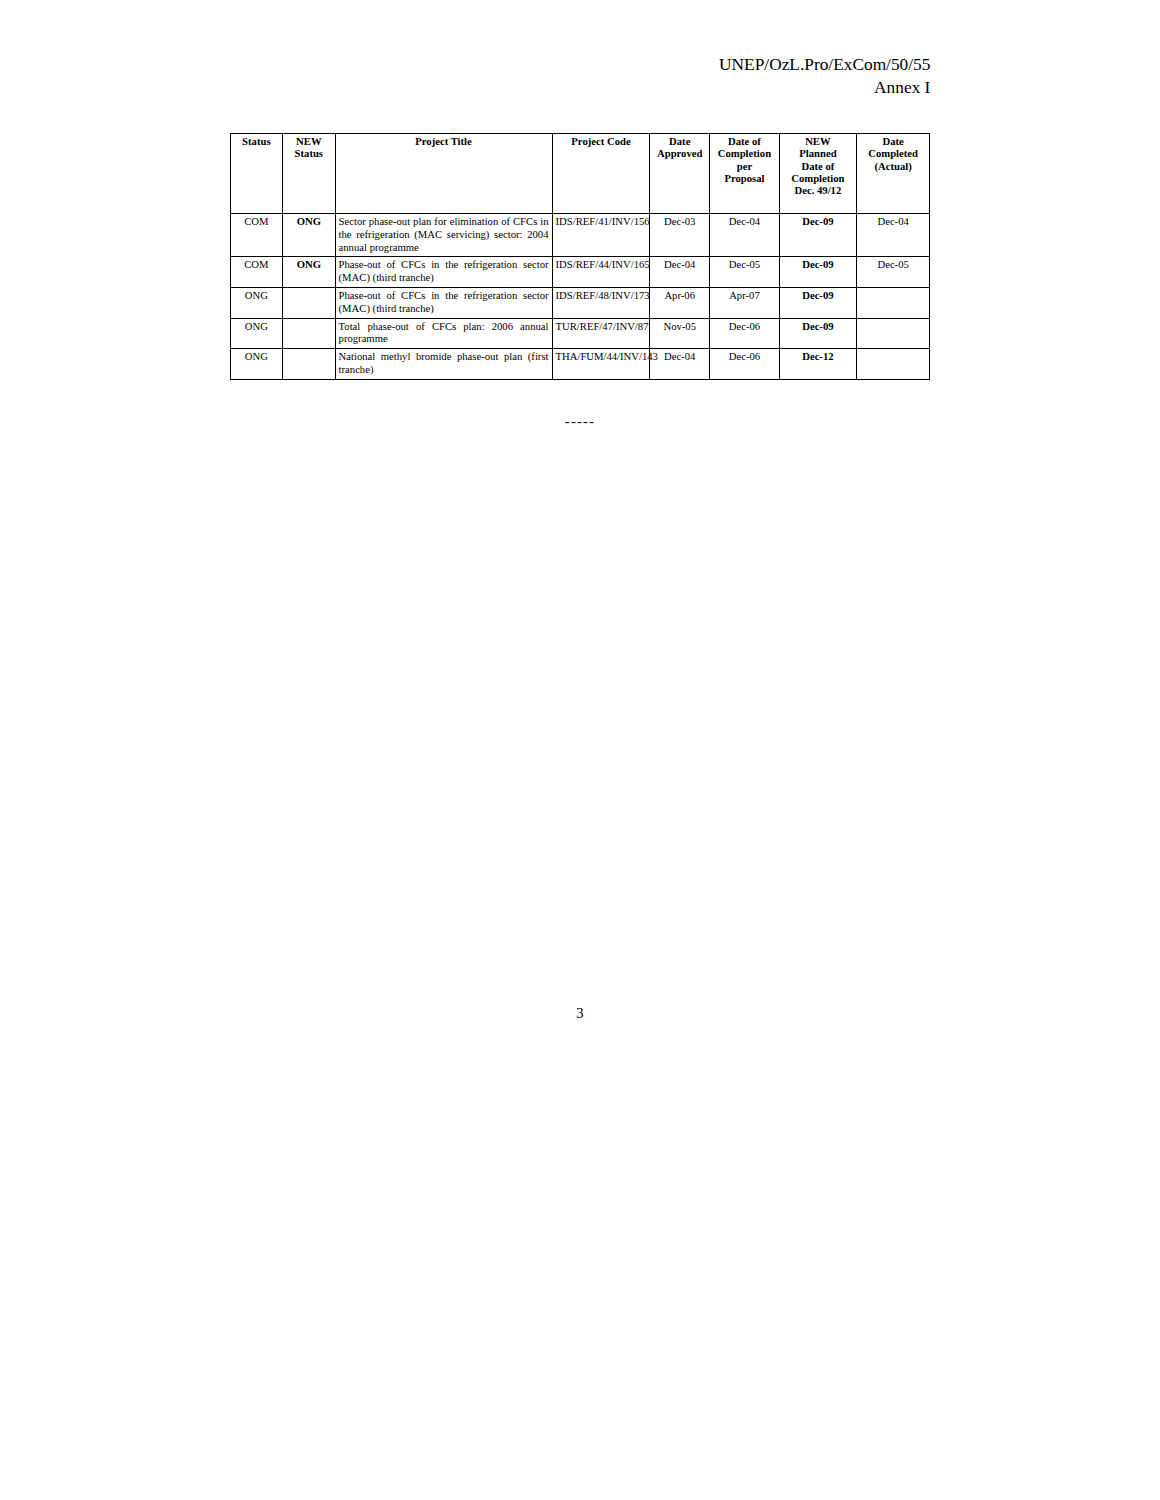UNEP/OzL.Pro/ExCom/50/55 Annex I
| Status | NEW Status | Project Title | Project Code | Date Approved | Date of Completion per Proposal | NEW Planned Date of Completion Dec. 49/12 | Date Completed (Actual) |
| --- | --- | --- | --- | --- | --- | --- | --- |
| COM | ONG | Sector phase-out plan for elimination of CFCs in the refrigeration (MAC servicing) sector: 2004 annual programme | IDS/REF/41/INV/156 | Dec-03 | Dec-04 | Dec-09 | Dec-04 |
| COM | ONG | Phase-out of CFCs in the refrigeration sector (MAC) (third tranche) | IDS/REF/44/INV/165 | Dec-04 | Dec-05 | Dec-09 | Dec-05 |
| ONG | | Phase-out of CFCs in the refrigeration sector (MAC) (third tranche) | IDS/REF/48/INV/173 | Apr-06 | Apr-07 | Dec-09 | |
| ONG | | Total phase-out of CFCs plan: 2006 annual programme | TUR/REF/47/INV/87 | Nov-05 | Dec-06 | Dec-09 | |
| ONG | | National methyl bromide phase-out plan (first tranche) | THA/FUM/44/INV/143 | Dec-04 | Dec-06 | Dec-12 | |
-----
3